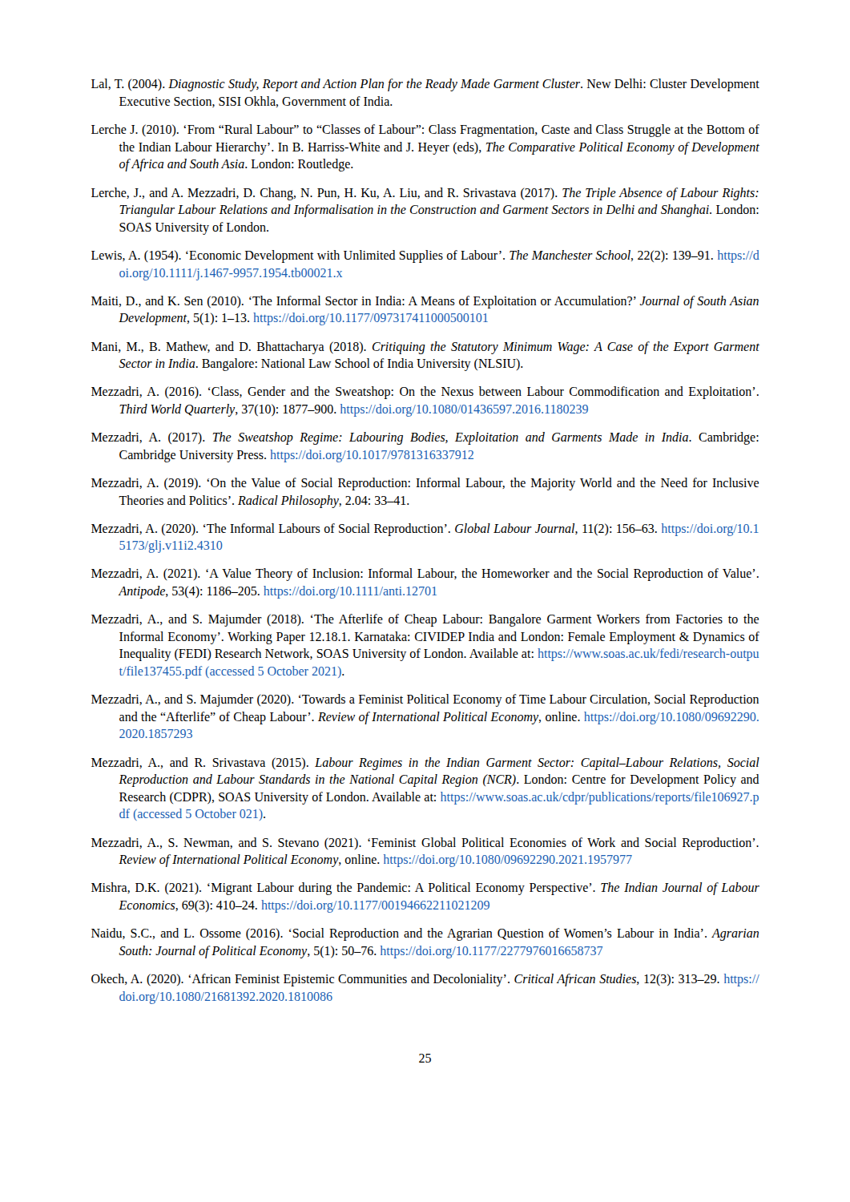Lal, T. (2004). Diagnostic Study, Report and Action Plan for the Ready Made Garment Cluster. New Delhi: Cluster Development Executive Section, SISI Okhla, Government of India.
Lerche J. (2010). ‘From “Rural Labour” to “Classes of Labour”: Class Fragmentation, Caste and Class Struggle at the Bottom of the Indian Labour Hierarchy’. In B. Harriss-White and J. Heyer (eds), The Comparative Political Economy of Development of Africa and South Asia. London: Routledge.
Lerche, J., and A. Mezzadri, D. Chang, N. Pun, H. Ku, A. Liu, and R. Srivastava (2017). The Triple Absence of Labour Rights: Triangular Labour Relations and Informalisation in the Construction and Garment Sectors in Delhi and Shanghai. London: SOAS University of London.
Lewis, A. (1954). ‘Economic Development with Unlimited Supplies of Labour’. The Manchester School, 22(2): 139–91. https://doi.org/10.1111/j.1467-9957.1954.tb00021.x
Maiti, D., and K. Sen (2010). ‘The Informal Sector in India: A Means of Exploitation or Accumulation?’ Journal of South Asian Development, 5(1): 1–13. https://doi.org/10.1177/097317411000500101
Mani, M., B. Mathew, and D. Bhattacharya (2018). Critiquing the Statutory Minimum Wage: A Case of the Export Garment Sector in India. Bangalore: National Law School of India University (NLSIU).
Mezzadri, A. (2016). ‘Class, Gender and the Sweatshop: On the Nexus between Labour Commodification and Exploitation’. Third World Quarterly, 37(10): 1877–900. https://doi.org/10.1080/01436597.2016.1180239
Mezzadri, A. (2017). The Sweatshop Regime: Labouring Bodies, Exploitation and Garments Made in India. Cambridge: Cambridge University Press. https://doi.org/10.1017/9781316337912
Mezzadri, A. (2019). ‘On the Value of Social Reproduction: Informal Labour, the Majority World and the Need for Inclusive Theories and Politics’. Radical Philosophy, 2.04: 33–41.
Mezzadri, A. (2020). ‘The Informal Labours of Social Reproduction’. Global Labour Journal, 11(2): 156–63. https://doi.org/10.15173/glj.v11i2.4310
Mezzadri, A. (2021). ‘A Value Theory of Inclusion: Informal Labour, the Homeworker and the Social Reproduction of Value’. Antipode, 53(4): 1186–205. https://doi.org/10.1111/anti.12701
Mezzadri, A., and S. Majumder (2018). ‘The Afterlife of Cheap Labour: Bangalore Garment Workers from Factories to the Informal Economy’. Working Paper 12.18.1. Karnataka: CIVIDEP India and London: Female Employment & Dynamics of Inequality (FEDI) Research Network, SOAS University of London. Available at: https://www.soas.ac.uk/fedi/research-output/file137455.pdf (accessed 5 October 2021).
Mezzadri, A., and S. Majumder (2020). ‘Towards a Feminist Political Economy of Time Labour Circulation, Social Reproduction and the “Afterlife” of Cheap Labour’. Review of International Political Economy, online. https://doi.org/10.1080/09692290.2020.1857293
Mezzadri, A., and R. Srivastava (2015). Labour Regimes in the Indian Garment Sector: Capital–Labour Relations, Social Reproduction and Labour Standards in the National Capital Region (NCR). London: Centre for Development Policy and Research (CDPR), SOAS University of London. Available at: https://www.soas.ac.uk/cdpr/publications/reports/file106927.pdf (accessed 5 October 021).
Mezzadri, A., S. Newman, and S. Stevano (2021). ‘Feminist Global Political Economies of Work and Social Reproduction’. Review of International Political Economy, online. https://doi.org/10.1080/09692290.2021.1957977
Mishra, D.K. (2021). ‘Migrant Labour during the Pandemic: A Political Economy Perspective’. The Indian Journal of Labour Economics, 69(3): 410–24. https://doi.org/10.1177/00194662211021209
Naidu, S.C., and L. Ossome (2016). ‘Social Reproduction and the Agrarian Question of Women’s Labour in India’. Agrarian South: Journal of Political Economy, 5(1): 50–76. https://doi.org/10.1177/2277976016658737
Okech, A. (2020). ‘African Feminist Epistemic Communities and Decoloniality’. Critical African Studies, 12(3): 313–29. https://doi.org/10.1080/21681392.2020.1810086
25